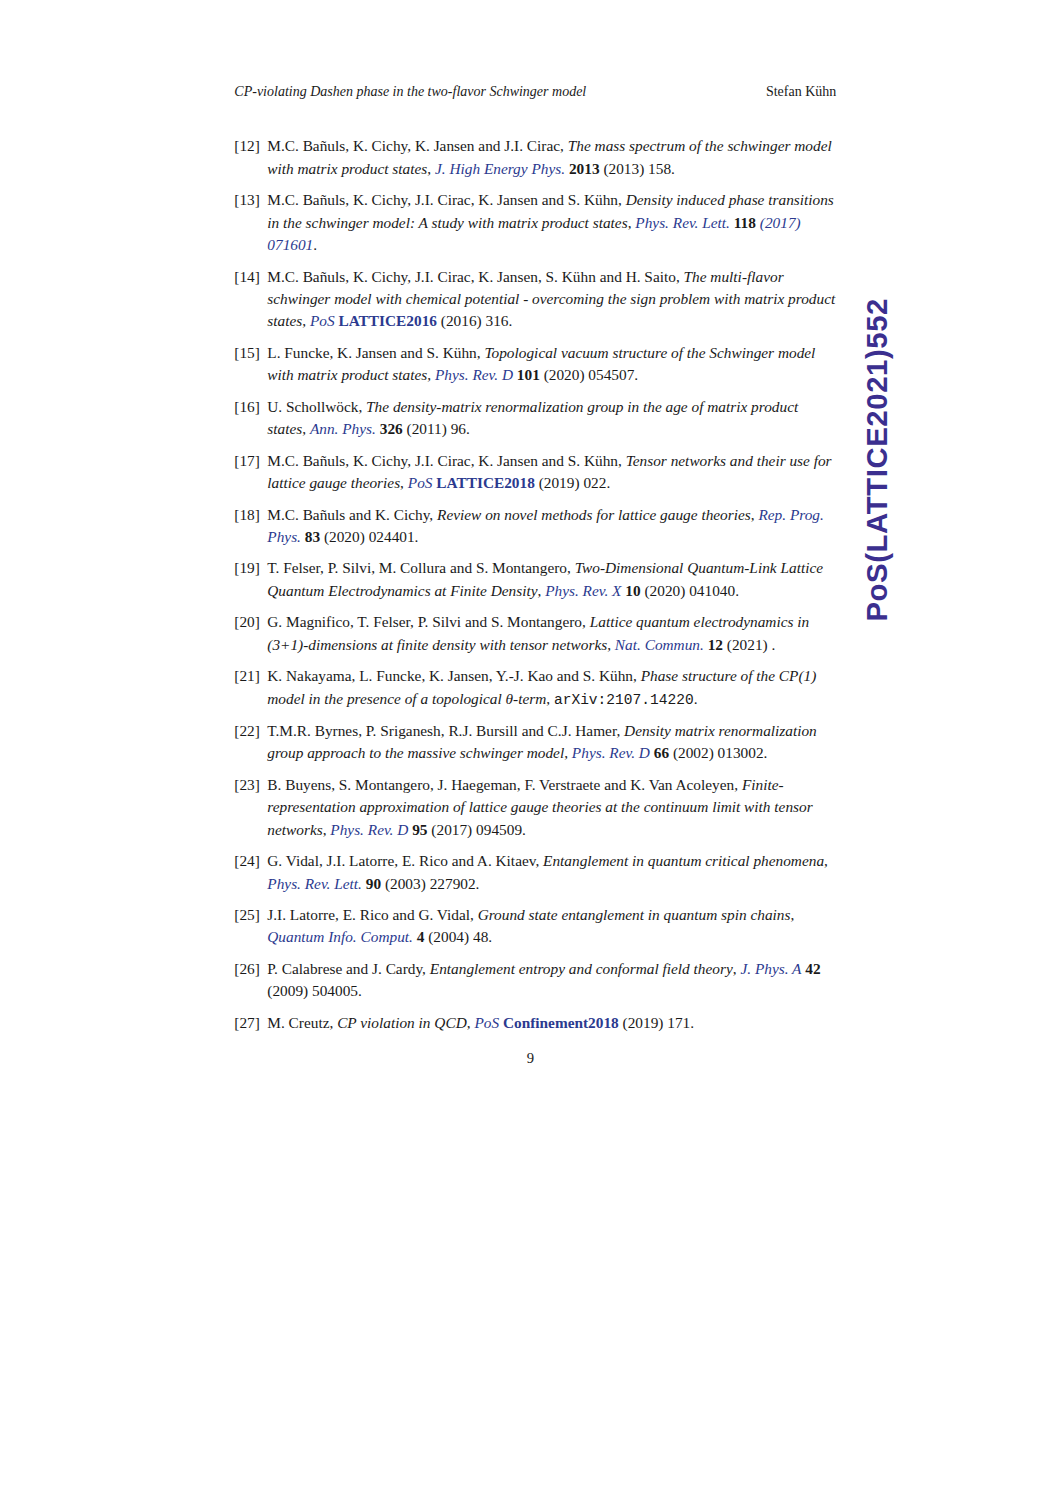CP-violating Dashen phase in the two-flavor Schwinger model
Stefan Kühn
PoS(LATTICE2021)552
[12] M.C. Bañuls, K. Cichy, K. Jansen and J.I. Cirac, The mass spectrum of the schwinger model with matrix product states, J. High Energy Phys. 2013 (2013) 158.
[13] M.C. Bañuls, K. Cichy, J.I. Cirac, K. Jansen and S. Kühn, Density induced phase transitions in the schwinger model: A study with matrix product states, Phys. Rev. Lett. 118 (2017) 071601.
[14] M.C. Bañuls, K. Cichy, J.I. Cirac, K. Jansen, S. Kühn and H. Saito, The multi-flavor schwinger model with chemical potential - overcoming the sign problem with matrix product states, PoS LATTICE2016 (2016) 316.
[15] L. Funcke, K. Jansen and S. Kühn, Topological vacuum structure of the Schwinger model with matrix product states, Phys. Rev. D 101 (2020) 054507.
[16] U. Schollwöck, The density-matrix renormalization group in the age of matrix product states, Ann. Phys. 326 (2011) 96.
[17] M.C. Bañuls, K. Cichy, J.I. Cirac, K. Jansen and S. Kühn, Tensor networks and their use for lattice gauge theories, PoS LATTICE2018 (2019) 022.
[18] M.C. Bañuls and K. Cichy, Review on novel methods for lattice gauge theories, Rep. Prog. Phys. 83 (2020) 024401.
[19] T. Felser, P. Silvi, M. Collura and S. Montangero, Two-Dimensional Quantum-Link Lattice Quantum Electrodynamics at Finite Density, Phys. Rev. X 10 (2020) 041040.
[20] G. Magnifico, T. Felser, P. Silvi and S. Montangero, Lattice quantum electrodynamics in (3+1)-dimensions at finite density with tensor networks, Nat. Commun. 12 (2021) .
[21] K. Nakayama, L. Funcke, K. Jansen, Y.-J. Kao and S. Kühn, Phase structure of the CP(1) model in the presence of a topological θ-term, arXiv:2107.14220.
[22] T.M.R. Byrnes, P. Sriganesh, R.J. Bursill and C.J. Hamer, Density matrix renormalization group approach to the massive schwinger model, Phys. Rev. D 66 (2002) 013002.
[23] B. Buyens, S. Montangero, J. Haegeman, F. Verstraete and K. Van Acoleyen, Finite-representation approximation of lattice gauge theories at the continuum limit with tensor networks, Phys. Rev. D 95 (2017) 094509.
[24] G. Vidal, J.I. Latorre, E. Rico and A. Kitaev, Entanglement in quantum critical phenomena, Phys. Rev. Lett. 90 (2003) 227902.
[25] J.I. Latorre, E. Rico and G. Vidal, Ground state entanglement in quantum spin chains, Quantum Info. Comput. 4 (2004) 48.
[26] P. Calabrese and J. Cardy, Entanglement entropy and conformal field theory, J. Phys. A 42 (2009) 504005.
[27] M. Creutz, CP violation in QCD, PoS Confinement2018 (2019) 171.
9